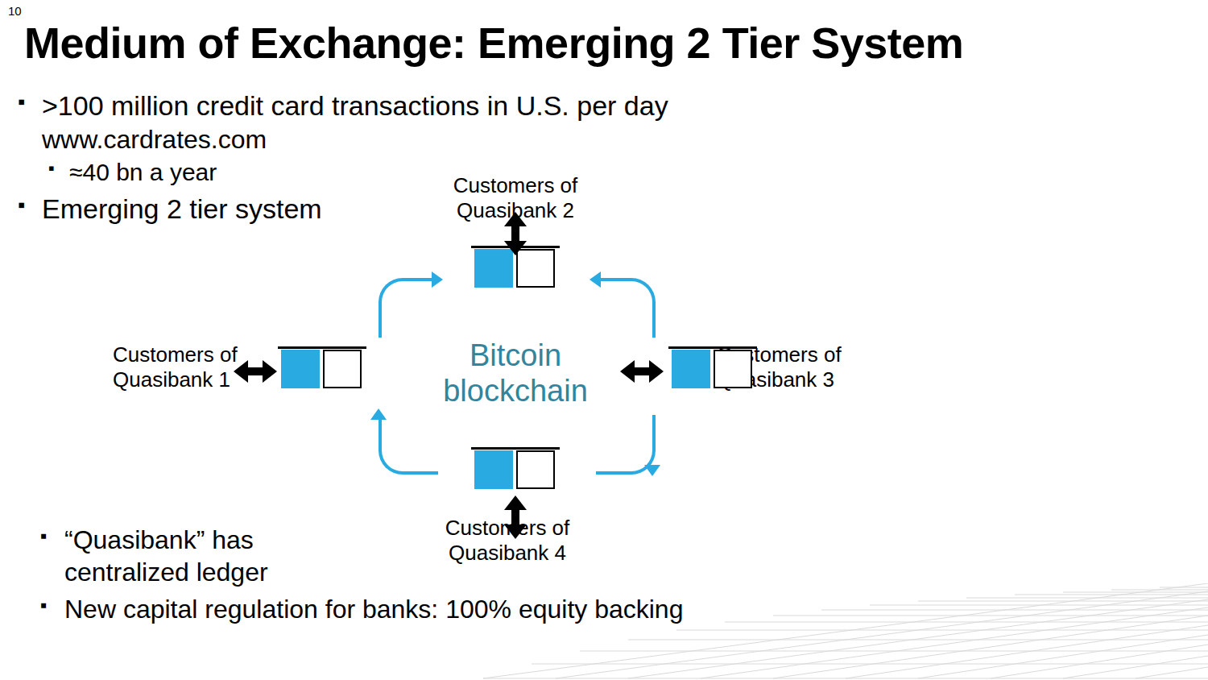10
Medium of Exchange: Emerging 2 Tier System
>100 million credit card transactions in U.S. per day www.cardrates.com
≈40 bn a year
Emerging 2 tier system
Customers of
Quasibank 2
Customers of
Quasibank 1
Customers of
Quasibank 3
Customers of
Quasibank 4
Bitcoin
blockchain
“Quasibank” has centralized ledger
New capital regulation for banks: 100% equity backing